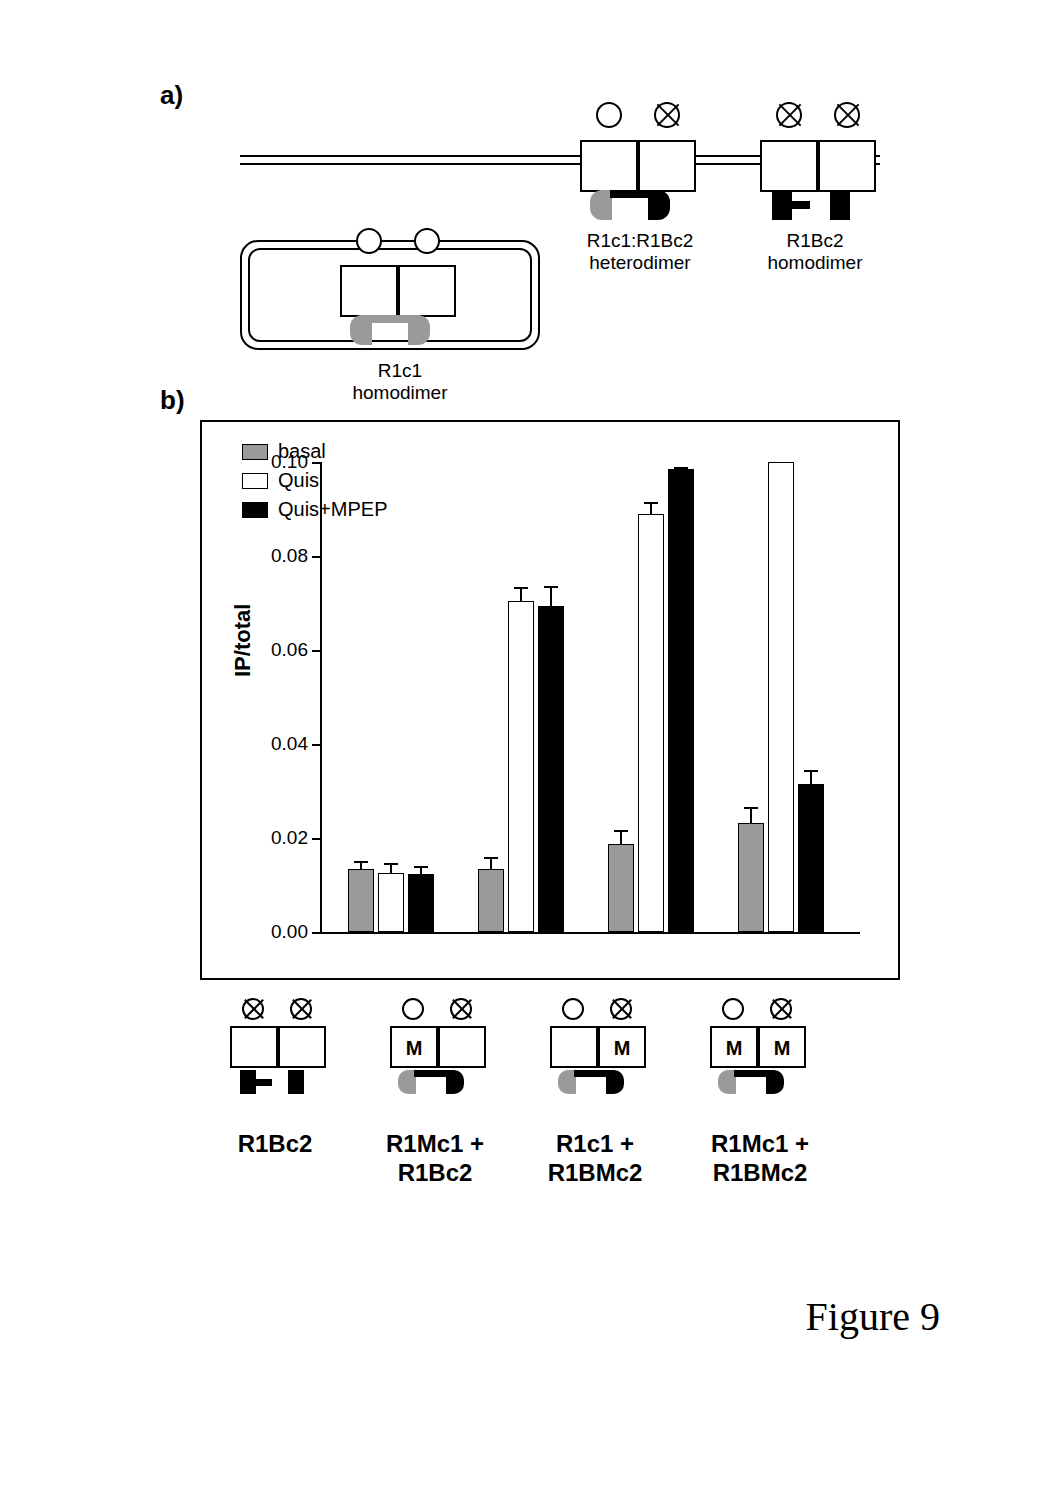a)
b)
R1c1
homodimer
R1c1:R1Bc2
heterodimer
R1Bc2
homodimer
basal
Quis
Quis+MPEP
0.00
0.02
0.04
0.06
0.08
0.10
IP/total
M
M
M
M
R1Bc2
R1Mc1 +
R1Bc2
R1c1 +
R1BMc2
R1Mc1 +
R1BMc2
Figure 9